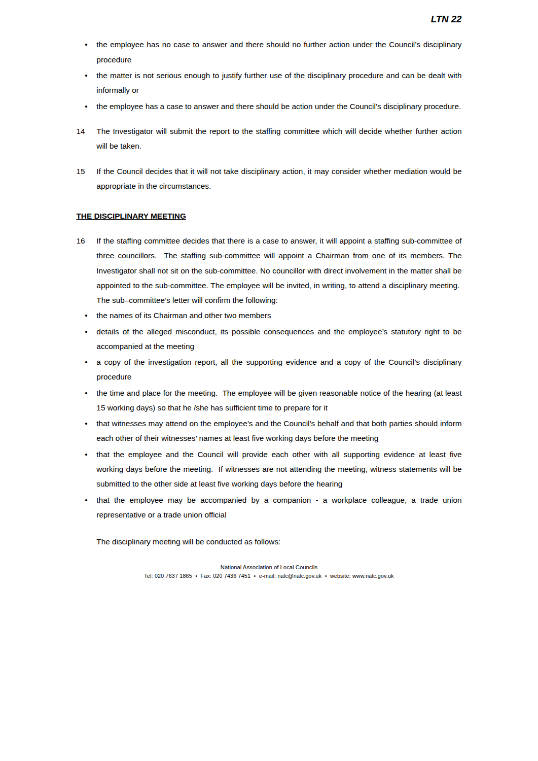LTN 22
the employee has no case to answer and there should no further action under the Council’s disciplinary procedure
the matter is not serious enough to justify further use of the disciplinary procedure and can be dealt with informally or
the employee has a case to answer and there should be action under the Council’s disciplinary procedure.
14
The Investigator will submit the report to the staffing committee which will decide whether further action will be taken.
15
If the Council decides that it will not take disciplinary action, it may consider whether mediation would be appropriate in the circumstances.
THE DISCIPLINARY MEETING
16
If the staffing committee decides that there is a case to answer, it will appoint a staffing sub-committee of three councillors. The staffing sub-committee will appoint a Chairman from one of its members. The Investigator shall not sit on the sub-committee. No councillor with direct involvement in the matter shall be appointed to the sub-committee. The employee will be invited, in writing, to attend a disciplinary meeting. The sub–committee’s letter will confirm the following:
the names of its Chairman and other two members
details of the alleged misconduct, its possible consequences and the employee’s statutory right to be accompanied at the meeting
a copy of the investigation report, all the supporting evidence and a copy of the Council’s disciplinary procedure
the time and place for the meeting. The employee will be given reasonable notice of the hearing (at least 15 working days) so that he /she has sufficient time to prepare for it
that witnesses may attend on the employee’s and the Council’s behalf and that both parties should inform each other of their witnesses’ names at least five working days before the meeting
that the employee and the Council will provide each other with all supporting evidence at least five working days before the meeting. If witnesses are not attending the meeting, witness statements will be submitted to the other side at least five working days before the hearing
that the employee may be accompanied by a companion - a workplace colleague, a trade union representative or a trade union official
The disciplinary meeting will be conducted as follows:
National Association of Local Councils
Tel: 020 7637 1865 • Fax: 020 7436 7451 • e-mail: nalc@nalc.gov.uk • website: www.nalc.gov.uk